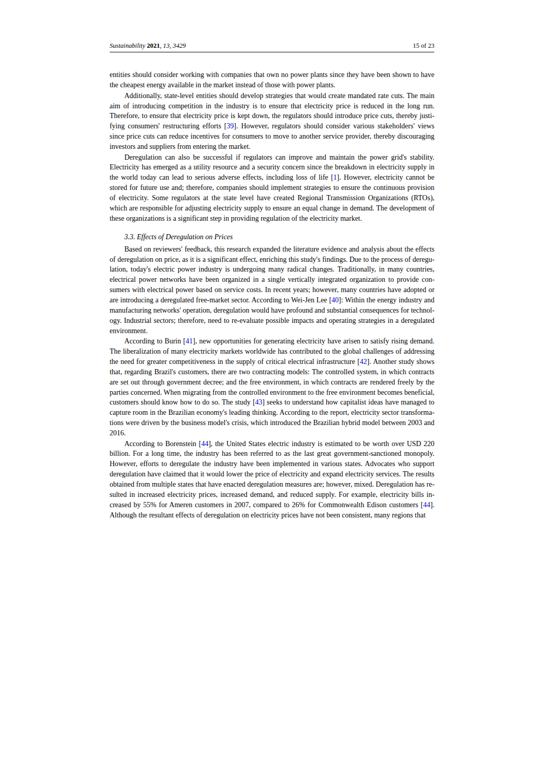Sustainability 2021, 13, 3429
15 of 23
entities should consider working with companies that own no power plants since they have been shown to have the cheapest energy available in the market instead of those with power plants.
Additionally, state-level entities should develop strategies that would create mandated rate cuts. The main aim of introducing competition in the industry is to ensure that electricity price is reduced in the long run. Therefore, to ensure that electricity price is kept down, the regulators should introduce price cuts, thereby justifying consumers' restructuring efforts [39]. However, regulators should consider various stakeholders' views since price cuts can reduce incentives for consumers to move to another service provider, thereby discouraging investors and suppliers from entering the market.
Deregulation can also be successful if regulators can improve and maintain the power grid's stability. Electricity has emerged as a utility resource and a security concern since the breakdown in electricity supply in the world today can lead to serious adverse effects, including loss of life [1]. However, electricity cannot be stored for future use and; therefore, companies should implement strategies to ensure the continuous provision of electricity. Some regulators at the state level have created Regional Transmission Organizations (RTOs), which are responsible for adjusting electricity supply to ensure an equal change in demand. The development of these organizations is a significant step in providing regulation of the electricity market.
3.3. Effects of Deregulation on Prices
Based on reviewers' feedback, this research expanded the literature evidence and analysis about the effects of deregulation on price, as it is a significant effect, enriching this study's findings. Due to the process of deregulation, today's electric power industry is undergoing many radical changes. Traditionally, in many countries, electrical power networks have been organized in a single vertically integrated organization to provide consumers with electrical power based on service costs. In recent years; however, many countries have adopted or are introducing a deregulated free-market sector. According to Wei-Jen Lee [40]: Within the energy industry and manufacturing networks' operation, deregulation would have profound and substantial consequences for technology. Industrial sectors; therefore, need to re-evaluate possible impacts and operating strategies in a deregulated environment.
According to Burin [41], new opportunities for generating electricity have arisen to satisfy rising demand. The liberalization of many electricity markets worldwide has contributed to the global challenges of addressing the need for greater competitiveness in the supply of critical electrical infrastructure [42]. Another study shows that, regarding Brazil's customers, there are two contracting models: The controlled system, in which contracts are set out through government decree; and the free environment, in which contracts are rendered freely by the parties concerned. When migrating from the controlled environment to the free environment becomes beneficial, customers should know how to do so. The study [43] seeks to understand how capitalist ideas have managed to capture room in the Brazilian economy's leading thinking. According to the report, electricity sector transformations were driven by the business model's crisis, which introduced the Brazilian hybrid model between 2003 and 2016.
According to Borenstein [44], the United States electric industry is estimated to be worth over USD 220 billion. For a long time, the industry has been referred to as the last great government-sanctioned monopoly. However, efforts to deregulate the industry have been implemented in various states. Advocates who support deregulation have claimed that it would lower the price of electricity and expand electricity services. The results obtained from multiple states that have enacted deregulation measures are; however, mixed. Deregulation has resulted in increased electricity prices, increased demand, and reduced supply. For example, electricity bills increased by 55% for Ameren customers in 2007, compared to 26% for Commonwealth Edison customers [44]. Although the resultant effects of deregulation on electricity prices have not been consistent, many regions that